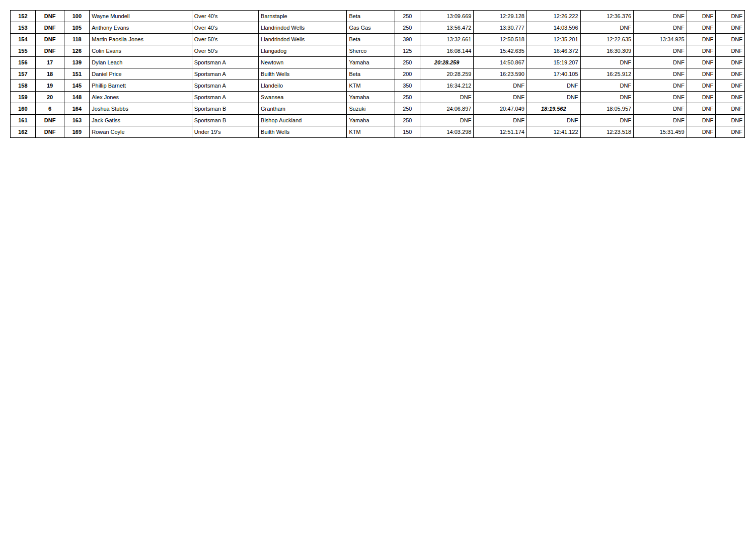| 152 | DNF | 100 | Wayne Mundell | Over 40's | Barnstaple | Beta | 250 | 13:09.669 | 12:29.128 | 12:26.222 | 12:36.376 | DNF | DNF | DNF |
| 153 | DNF | 105 | Anthony Evans | Over 40's | Llandrindod Wells | Gas Gas | 250 | 13:56.472 | 13:30.777 | 14:03.596 | DNF | DNF | DNF | DNF |
| 154 | DNF | 118 | Martin Paosila-Jones | Over 50's | Llandrindod Wells | Beta | 390 | 13:32.661 | 12:50.518 | 12:35.201 | 12:22.635 | 13:34.925 | DNF | DNF |
| 155 | DNF | 126 | Colin Evans | Over 50's | Llangadog | Sherco | 125 | 16:08.144 | 15:42.635 | 16:46.372 | 16:30.309 | DNF | DNF | DNF |
| 156 | 17 | 139 | Dylan Leach | Sportsman A | Newtown | Yamaha | 250 | 20:28.259 | 14:50.867 | 15:19.207 | DNF | DNF | DNF | DNF |
| 157 | 18 | 151 | Daniel Price | Sportsman A | Builth Wells | Beta | 200 | 20:28.259 | 16:23.590 | 17:40.105 | 16:25.912 | DNF | DNF | DNF |
| 158 | 19 | 145 | Phillip Barnett | Sportsman A | Llandeilo | KTM | 350 | 16:34.212 | DNF | DNF | DNF | DNF | DNF | DNF |
| 159 | 20 | 148 | Alex Jones | Sportsman A | Swansea | Yamaha | 250 | DNF | DNF | DNF | DNF | DNF | DNF | DNF |
| 160 | 6 | 164 | Joshua Stubbs | Sportsman B | Grantham | Suzuki | 250 | 24:06.897 | 20:47.049 | 18:19.562 | 18:05.957 | DNF | DNF | DNF |
| 161 | DNF | 163 | Jack Gatiss | Sportsman B | Bishop Auckland | Yamaha | 250 | DNF | DNF | DNF | DNF | DNF | DNF | DNF |
| 162 | DNF | 169 | Rowan Coyle | Under 19's | Builth Wells | KTM | 150 | 14:03.298 | 12:51.174 | 12:41.122 | 12:23.518 | 15:31.459 | DNF | DNF |